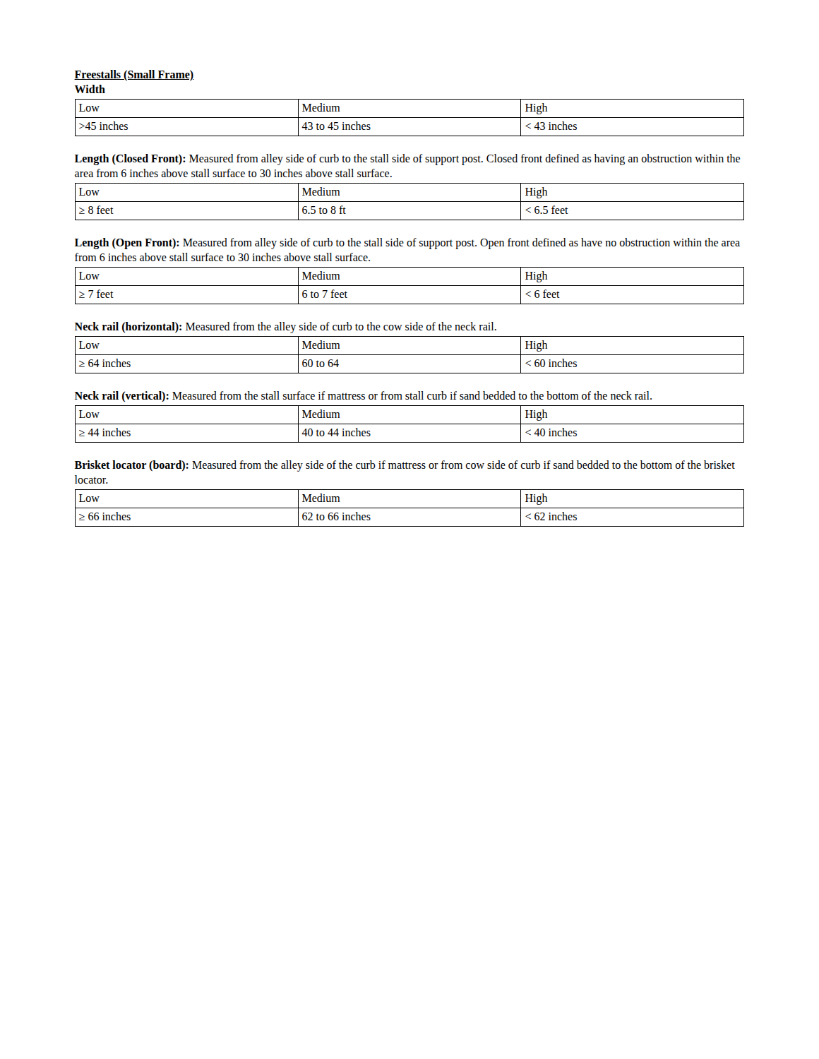Freestalls (Small Frame)
Width
| Low | Medium | High |
| >45 inches | 43 to 45 inches | < 43 inches |
Length (Closed Front): Measured from alley side of curb to the stall side of support post. Closed front defined as having an obstruction within the area from 6 inches above stall surface to 30 inches above stall surface.
| Low | Medium | High |
| ≥ 8 feet | 6.5 to 8 ft | < 6.5 feet |
Length (Open Front): Measured from alley side of curb to the stall side of support post. Open front defined as have no obstruction within the area from 6 inches above stall surface to 30 inches above stall surface.
| Low | Medium | High |
| ≥ 7 feet | 6 to 7 feet | < 6 feet |
Neck rail (horizontal): Measured from the alley side of curb to the cow side of the neck rail.
| Low | Medium | High |
| ≥ 64 inches | 60 to 64 | < 60 inches |
Neck rail (vertical): Measured from the stall surface if mattress or from stall curb if sand bedded to the bottom of the neck rail.
| Low | Medium | High |
| ≥ 44 inches | 40 to 44 inches | < 40 inches |
Brisket locator (board): Measured from the alley side of the curb if mattress or from cow side of curb if sand bedded to the bottom of the brisket locator.
| Low | Medium | High |
| ≥ 66 inches | 62 to 66 inches | < 62 inches |